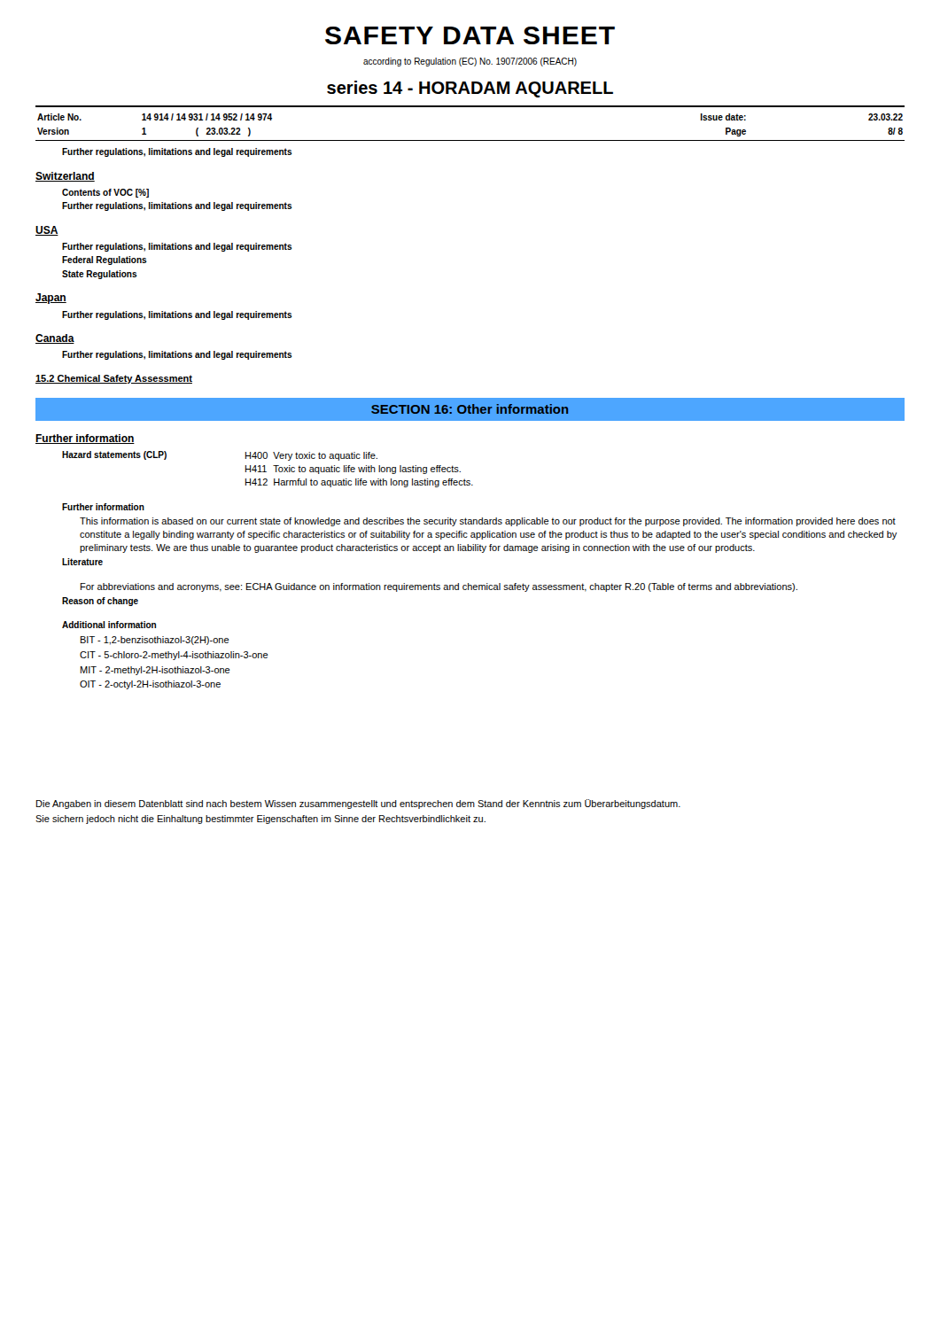SAFETY DATA SHEET
according to Regulation (EC) No. 1907/2006 (REACH)
series 14 - HORADAM AQUARELL
| Article No. | 14 914 / 14 931 / 14 952 / 14 974 | Issue date: | 23.03.22 |
| Version | 1 ( 23.03.22 ) | Page | 8/ 8 |
Further regulations, limitations and legal requirements
Switzerland
Contents of VOC [%]
Further regulations, limitations and legal requirements
USA
Further regulations, limitations and legal requirements
Federal Regulations
State Regulations
Japan
Further regulations, limitations and legal requirements
Canada
Further regulations, limitations and legal requirements
15.2 Chemical Safety Assessment
SECTION 16: Other information
Further information
| Hazard statements (CLP) | H400 | Very toxic to aquatic life. |
| | H411 | Toxic to aquatic life with long lasting effects. |
| | H412 | Harmful to aquatic life with long lasting effects. |
Further information
This information is abased on our current state of knowledge and describes the security standards applicable to our product for the purpose provided. The information provided here does not constitute a legally binding warranty of specific characteristics or of suitability for a specific application use of the product is thus to be adapted to the user's special conditions and checked by preliminary tests. We are thus unable to guarantee product characteristics or accept an liability for damage arising in connection with the use of our products.
Literature
For abbreviations and acronyms, see: ECHA Guidance on information requirements and chemical safety assessment, chapter R.20 (Table of terms and abbreviations).
Reason of change
Additional information
BIT - 1,2-benzisothiazol-3(2H)-one
CIT - 5-chloro-2-methyl-4-isothiazolin-3-one
MIT - 2-methyl-2H-isothiazol-3-one
OIT - 2-octyl-2H-isothiazol-3-one
Die Angaben in diesem Datenblatt sind nach bestem Wissen zusammengestellt und entsprechen dem Stand der Kenntnis zum Überarbeitungsdatum.
Sie sichern jedoch nicht die Einhaltung bestimmter Eigenschaften im Sinne der Rechtsverbindlichkeit zu.